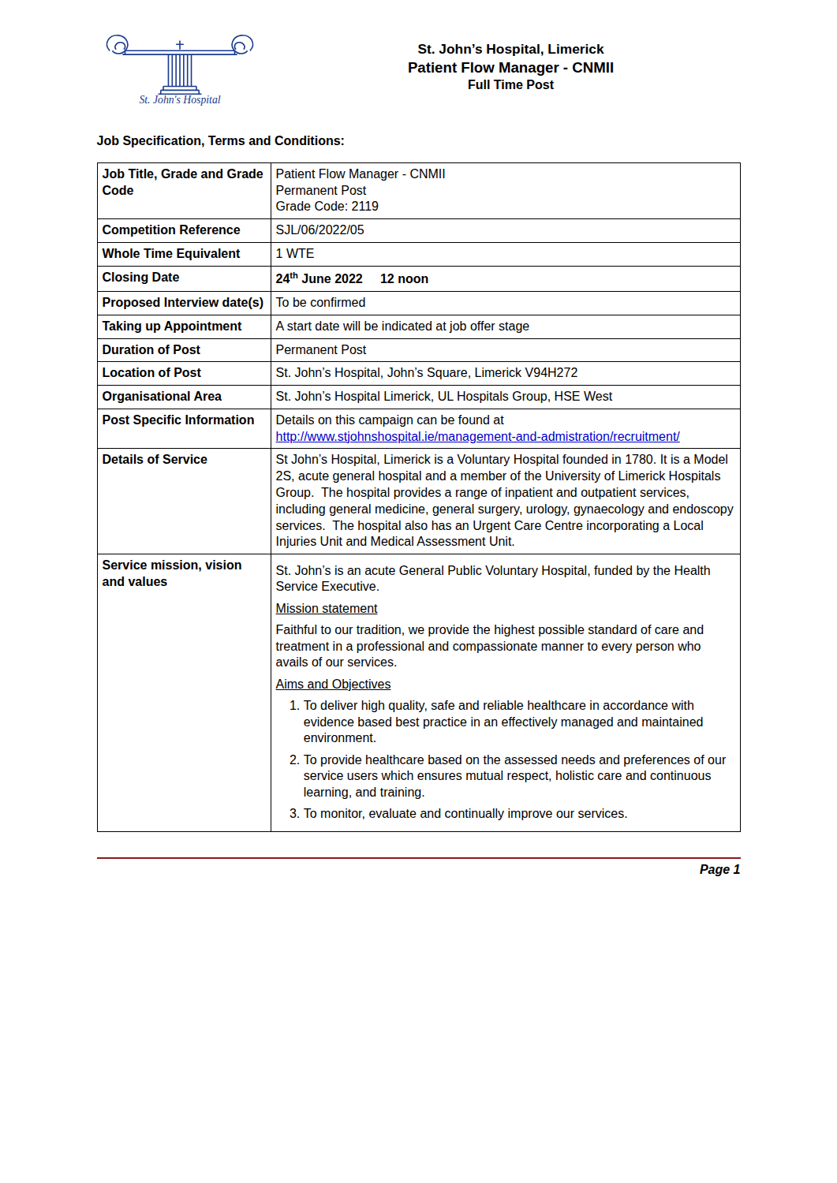St. John's Hospital
St. John’s Hospital, Limerick
Patient Flow Manager - CNMII
Full Time Post
Job Specification, Terms and Conditions:
| Job Title, Grade and Grade Code | Patient Flow Manager - CNMII Permanent Post Grade Code: 2119 |
| Competition Reference | SJL/06/2022/05 |
| Whole Time Equivalent | 1 WTE |
| Closing Date | 24 th June 2022 12 noon |
| Proposed Interview date(s) | To be confirmed |
| Taking up Appointment | A start date will be indicated at job offer stage |
| Duration of Post | Permanent Post |
| Location of Post | St. John’s Hospital, John’s Square, Limerick V94H272 |
| Organisational Area | St. John’s Hospital Limerick, UL Hospitals Group, HSE West |
| Post Specific Information | Details on this campaign can be found at http://www.stjohnshospital.ie/management-and-admistration/recruitment/ |
| Details of Service | St John’s Hospital, Limerick is a Voluntary Hospital founded in 1780. It is a Model 2S, acute general hospital and a member of the University of Limerick Hospitals Group. The hospital provides a range of inpatient and outpatient services, including general medicine, general surgery, urology, gynaecology and endoscopy services. The hospital also has an Urgent Care Centre incorporating a Local Injuries Unit and Medical Assessment Unit. |
| Service mission, vision and values | St. John’s is an acute General Public Voluntary Hospital, funded by the Health Service Executive. Mission statement Faithful to our tradition, we provide the highest possible standard of care and treatment in a professional and compassionate manner to every person who avails of our services. Aims and Objectives To deliver high quality, safe and reliable healthcare in accordance with evidence based best practice in an effectively managed and maintained environment. To provide healthcare based on the assessed needs and preferences of our service users which ensures mutual respect, holistic care and continuous learning, and training. To monitor, evaluate and continually improve our services. |
Page 1